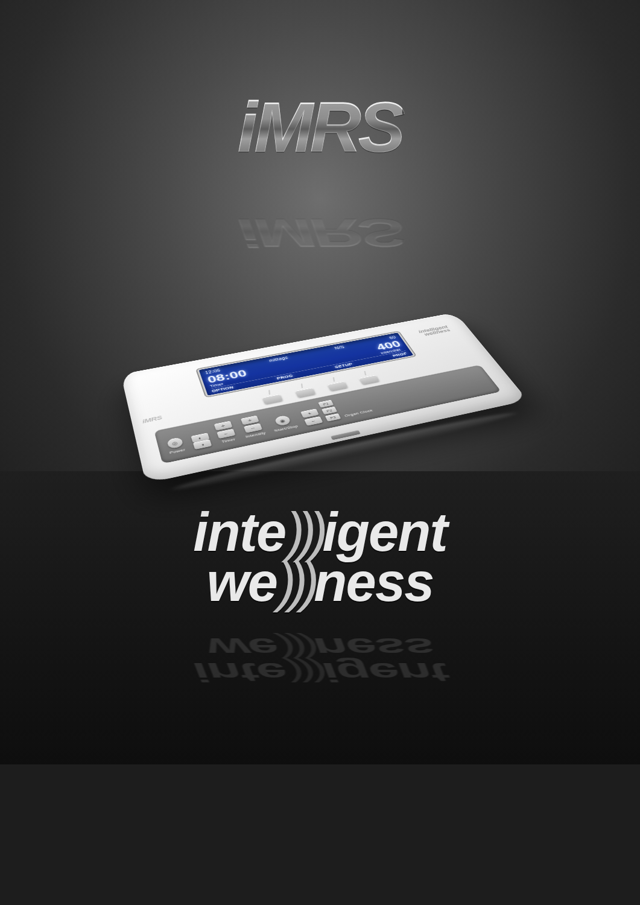iMRS
iMRS
iMRS
intelligent
wellness
12:05 mittags N/S 60
08:00 Timer
400 Intensität
OPTION PROG SETUP PROF
◎
Power
◐
◑
+
−
Timer
+
−
Intensity
◉
Start/Stop
+
−
P1
P2
P3
Organ Clock
inte))) igent
we))) ness
inte))) igent
we))) ness